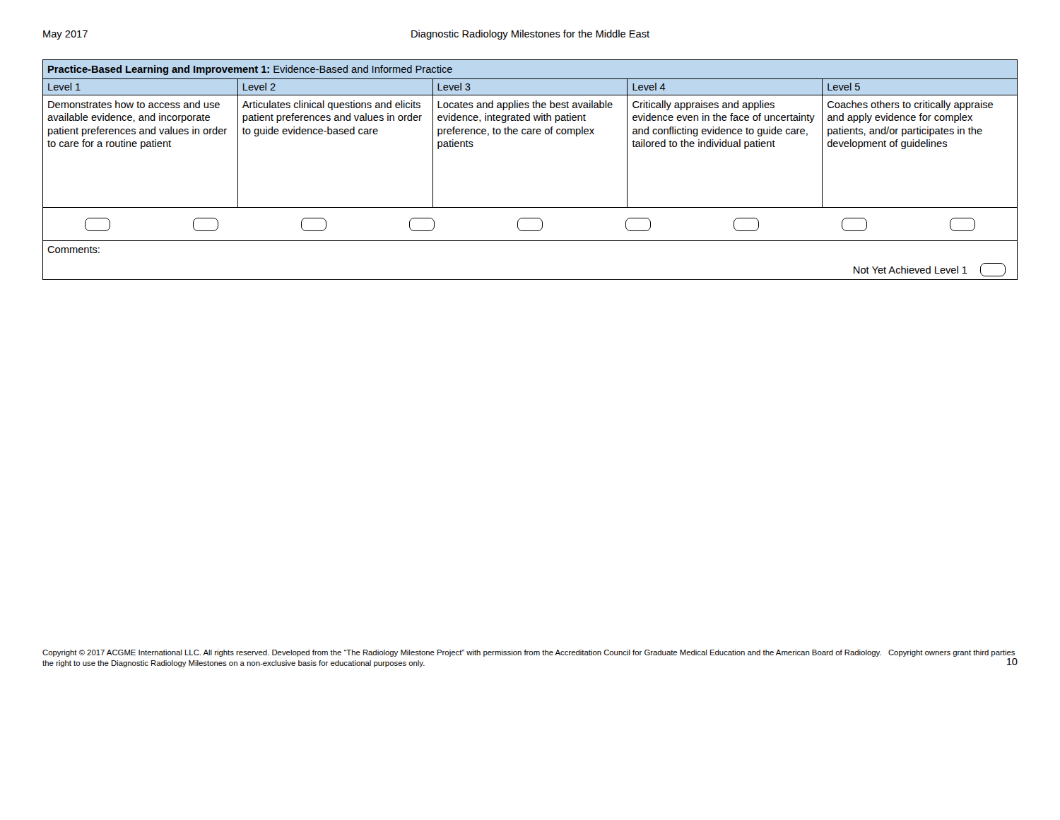May 2017
Diagnostic Radiology Milestones for the Middle East
| Practice-Based Learning and Improvement 1: Evidence-Based and Informed Practice |
| Level 1 | Level 2 | Level 3 | Level 4 | Level 5 |
| Demonstrates how to access and use available evidence, and incorporate patient preferences and values in order to care for a routine patient | Articulates clinical questions and elicits patient preferences and values in order to guide evidence-based care | Locates and applies the best available evidence, integrated with patient preference, to the care of complex patients | Critically appraises and applies evidence even in the face of uncertainty and conflicting evidence to guide care, tailored to the individual patient | Coaches others to critically appraise and apply evidence for complex patients, and/or participates in the development of guidelines |
| Comments: Not Yet Achieved Level 1 |
Copyright © 2017 ACGME International LLC. All rights reserved. Developed from the “The Radiology Milestone Project” with permission from the Accreditation Council for Graduate Medical Education and the American Board of Radiology. Copyright owners grant third parties the right to use the Diagnostic Radiology Milestones on a non-exclusive basis for educational purposes only. 10